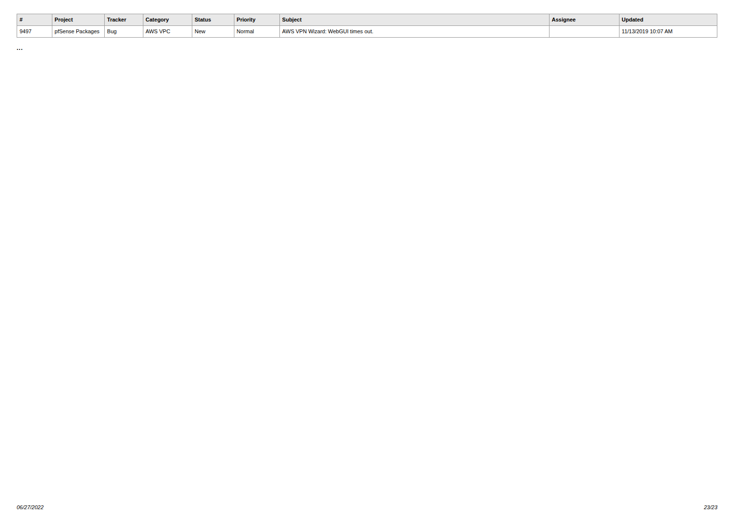| # | Project | Tracker | Category | Status | Priority | Subject | Assignee | Updated |
| --- | --- | --- | --- | --- | --- | --- | --- | --- |
| 9497 | pfSense Packages | Bug | AWS VPC | New | Normal | AWS VPN Wizard: WebGUI times out. | | 11/13/2019 10:07 AM |
...
06/27/2022 23/23